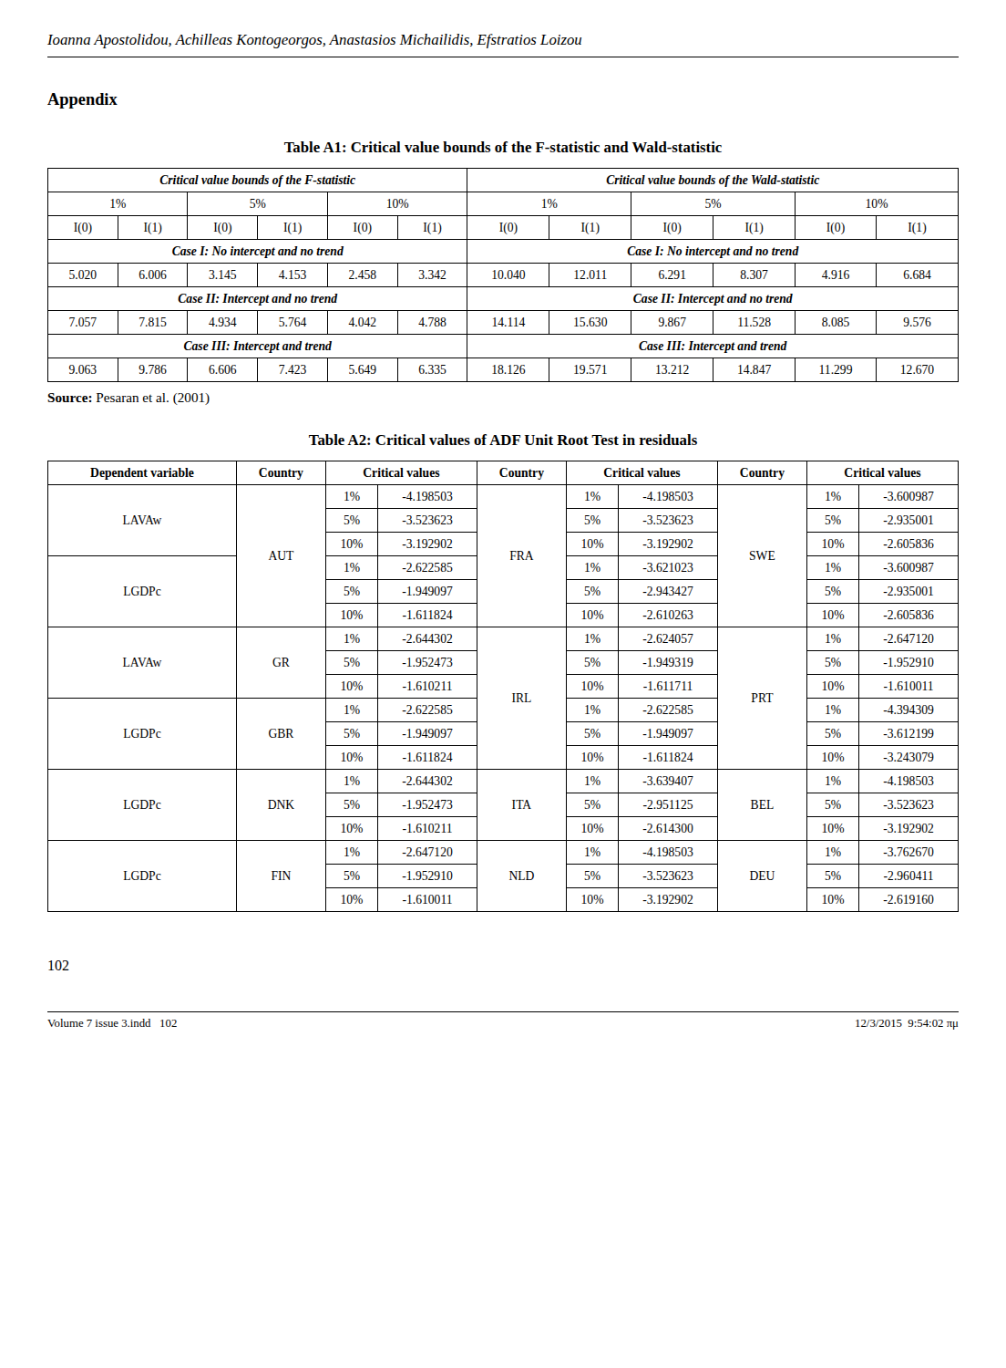Ioanna Apostolidou, Achilleas Kontogeorgos, Anastasios Michailidis, Efstratios Loizou
Appendix
Table A1: Critical value bounds of the F-statistic and Wald-statistic
| Critical value bounds of the F-statistic | Critical value bounds of the Wald-statistic |
| 1% | 5% | 10% | 1% | 5% | 10% |
| I(0) | I(1) | I(0) | I(1) | I(0) | I(1) | I(0) | I(1) | I(0) | I(1) | I(0) | I(1) |
| Case I: No intercept and no trend | Case I: No intercept and no trend |
| 5.020 | 6.006 | 3.145 | 4.153 | 2.458 | 3.342 | 10.040 | 12.011 | 6.291 | 8.307 | 4.916 | 6.684 |
| Case II: Intercept and no trend | Case II: Intercept and no trend |
| 7.057 | 7.815 | 4.934 | 5.764 | 4.042 | 4.788 | 14.114 | 15.630 | 9.867 | 11.528 | 8.085 | 9.576 |
| Case III: Intercept and trend | Case III: Intercept and trend |
| 9.063 | 9.786 | 6.606 | 7.423 | 5.649 | 6.335 | 18.126 | 19.571 | 13.212 | 14.847 | 11.299 | 12.670 |
Source: Pesaran et al. (2001)
Table A2: Critical values of ADF Unit Root Test in residuals
| Dependent variable | Country | Critical values | Country | Critical values | Country | Critical values |
| --- | --- | --- | --- | --- | --- | --- |
| LAVAw | AUT | 1% | -4.198503 | FRA | 1% | -4.198503 | SWE | 1% | -3.600987 |
| 5% | -3.523623 | 5% | -3.523623 | 5% | -2.935001 |
| 10% | -3.192902 | 10% | -3.192902 | 10% | -2.605836 |
| LGDPc | 1% | -2.622585 | 1% | -3.621023 | 1% | -3.600987 |
| 5% | -1.949097 | 5% | -2.943427 | 5% | -2.935001 |
| 10% | -1.611824 | 10% | -2.610263 | 10% | -2.605836 |
| LAVAw | GR | 1% | -2.644302 | IRL | 1% | -2.624057 | PRT | 1% | -2.647120 |
| 5% | -1.952473 | 5% | -1.949319 | 5% | -1.952910 |
| 10% | -1.610211 | 10% | -1.611711 | 10% | -1.610011 |
| LGDPc | GBR | 1% | -2.622585 | 1% | -2.622585 | 1% | -4.394309 |
| 5% | -1.949097 | 5% | -1.949097 | 5% | -3.612199 |
| 10% | -1.611824 | 10% | -1.611824 | 10% | -3.243079 |
| LGDPc | DNK | 1% | -2.644302 | ITA | 1% | -3.639407 | BEL | 1% | -4.198503 |
| 5% | -1.952473 | 5% | -2.951125 | 5% | -3.523623 |
| 10% | -1.610211 | 10% | -2.614300 | 10% | -3.192902 |
| LGDPc | FIN | 1% | -2.647120 | NLD | 1% | -4.198503 | DEU | 1% | -3.762670 |
| 5% | -1.952910 | 5% | -3.523623 | 5% | -2.960411 |
| 10% | -1.610011 | 10% | -3.192902 | 10% | -2.619160 |
102
Volume 7 issue 3.indd 102 12/3/2015 9:54:02 πμ